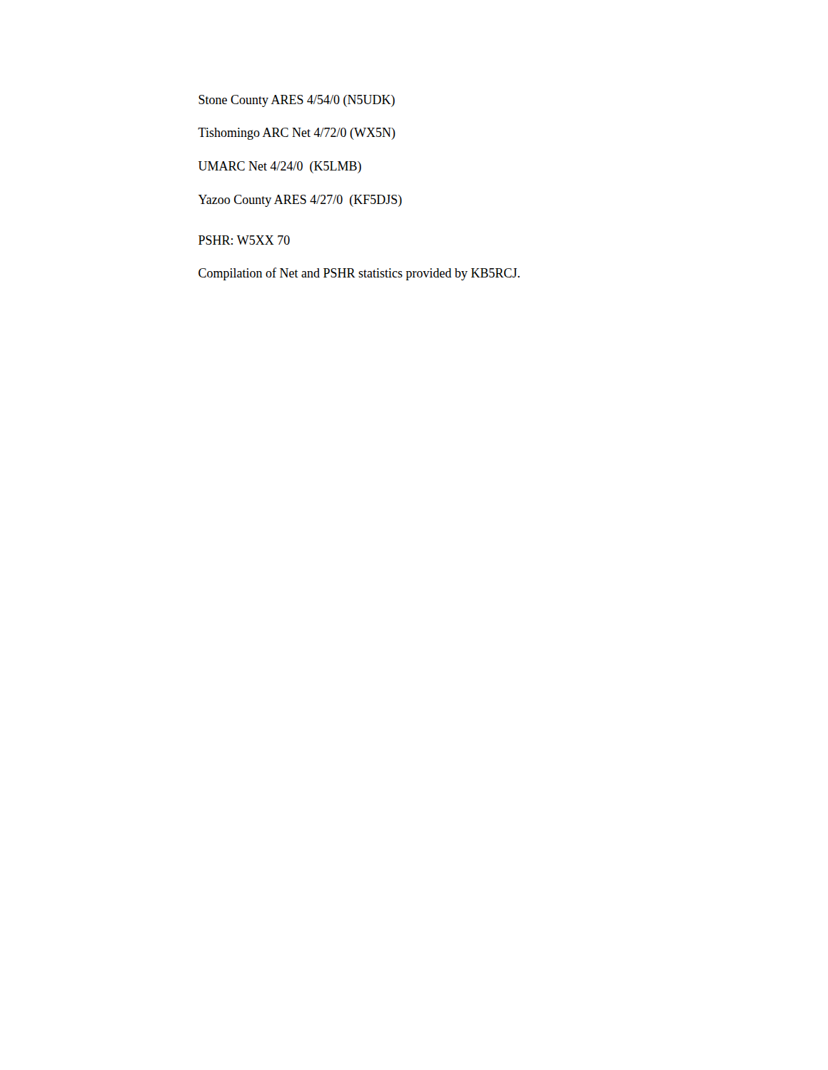Stone County ARES 4/54/0 (N5UDK)
Tishomingo ARC Net 4/72/0 (WX5N)
UMARC Net 4/24/0 (K5LMB)
Yazoo County ARES 4/27/0 (KF5DJS)
PSHR: W5XX 70
Compilation of Net and PSHR statistics provided by KB5RCJ.